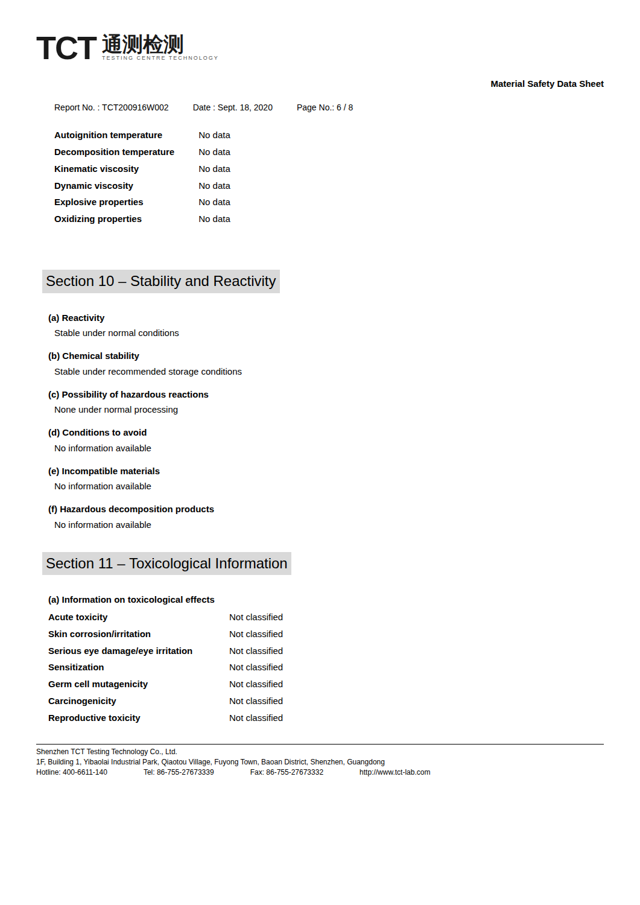TCT
通测检测
TESTING CENTRE TECHNOLOGY
Material Safety Data Sheet
Report No. : TCT200916W002 Date : Sept. 18, 2020 Page No.: 6 / 8
| Autoignition temperature | No data |
| Decomposition temperature | No data |
| Kinematic viscosity | No data |
| Dynamic viscosity | No data |
| Explosive properties | No data |
| Oxidizing properties | No data |
Section 10 – Stability and Reactivity
(a) Reactivity
Stable under normal conditions
(b) Chemical stability
Stable under recommended storage conditions
(c) Possibility of hazardous reactions
None under normal processing
(d) Conditions to avoid
No information available
(e) Incompatible materials
No information available
(f) Hazardous decomposition products
No information available
Section 11 – Toxicological Information
(a) Information on toxicological effects
| Acute toxicity | Not classified |
| Skin corrosion/irritation | Not classified |
| Serious eye damage/eye irritation | Not classified |
| Sensitization | Not classified |
| Germ cell mutagenicity | Not classified |
| Carcinogenicity | Not classified |
| Reproductive toxicity | Not classified |
Shenzhen TCT Testing Technology Co., Ltd.
1F, Building 1, Yibaolai Industrial Park, Qiaotou Village, Fuyong Town, Baoan District, Shenzhen, Guangdong
Hotline: 400-6611-140 Tel: 86-755-27673339 Fax: 86-755-27673332 http://www.tct-lab.com